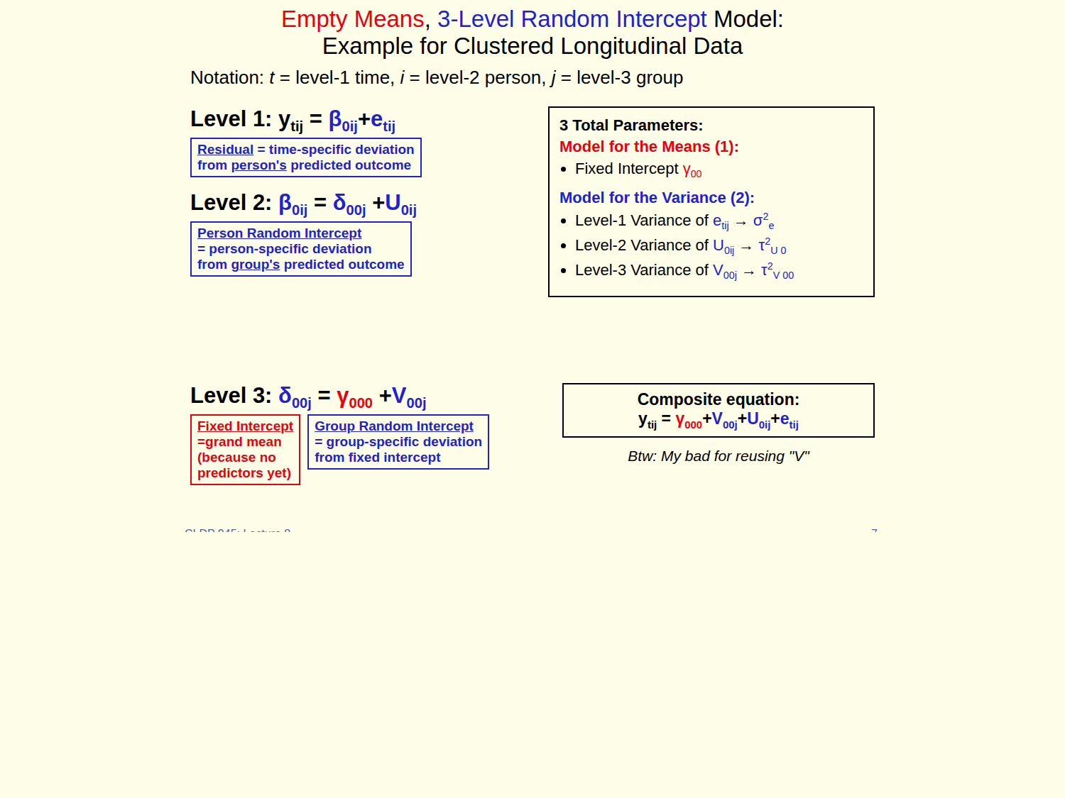Empty Means, 3-Level Random Intercept Model:
Example for Clustered Longitudinal Data
Notation: t = level-1 time, i = level-2 person, j = level-3 group
Level 1: ytij = β0ij+etij
Residual = time-specific deviation
from person's predicted outcome
Level 2: β0ij = δ00j +U0ij
Person Random Intercept
= person-specific deviation
from group's predicted outcome
3 Total Parameters:
Model for the Means (1):
Fixed Intercept γ00
Model for the Variance (2):
Level-1 Variance of etij → σ2e
Level-2 Variance of U0ij → τ2U 0
Level-3 Variance of V00j → τ2V 00
Level 3: δ00j = γ000 +V00j
Fixed Intercept
=grand mean
(because no
predictors yet)
Group Random Intercept
= group-specific deviation
from fixed intercept
Composite equation:
ytij = γ000+V00j+U0ij+etij
Btw: My bad for reusing "V"
CLDP 945: Lecture 8 7